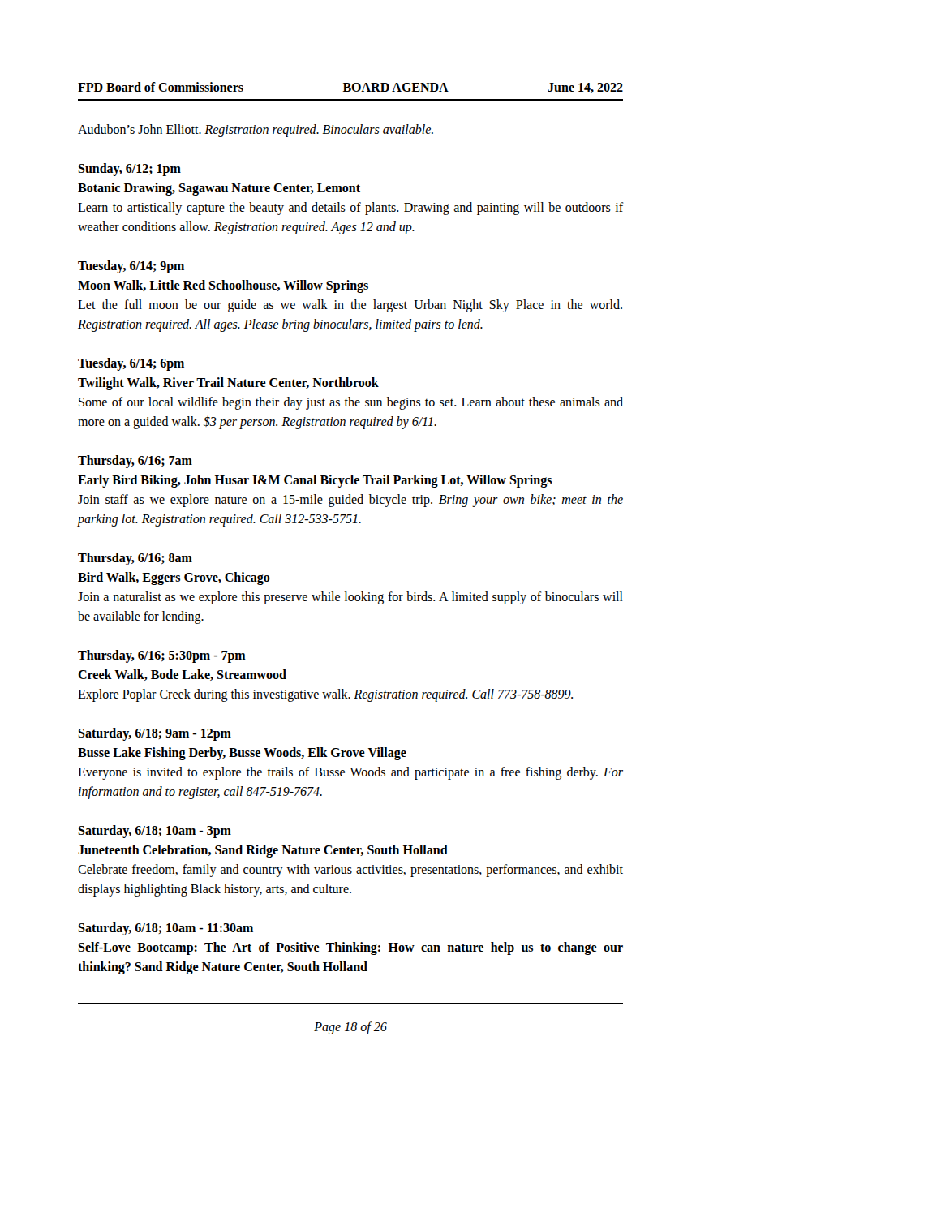FPD Board of Commissioners BOARD AGENDA June 14, 2022
Audubon’s John Elliott. Registration required. Binoculars available.
Sunday, 6/12; 1pm
Botanic Drawing, Sagawau Nature Center, Lemont
Learn to artistically capture the beauty and details of plants. Drawing and painting will be outdoors if weather conditions allow. Registration required. Ages 12 and up.
Tuesday, 6/14; 9pm
Moon Walk, Little Red Schoolhouse, Willow Springs
Let the full moon be our guide as we walk in the largest Urban Night Sky Place in the world. Registration required. All ages. Please bring binoculars, limited pairs to lend.
Tuesday, 6/14; 6pm
Twilight Walk, River Trail Nature Center, Northbrook
Some of our local wildlife begin their day just as the sun begins to set. Learn about these animals and more on a guided walk. $3 per person. Registration required by 6/11.
Thursday, 6/16; 7am
Early Bird Biking, John Husar I&M Canal Bicycle Trail Parking Lot, Willow Springs
Join staff as we explore nature on a 15-mile guided bicycle trip. Bring your own bike; meet in the parking lot. Registration required. Call 312-533-5751.
Thursday, 6/16; 8am
Bird Walk, Eggers Grove, Chicago
Join a naturalist as we explore this preserve while looking for birds. A limited supply of binoculars will be available for lending.
Thursday, 6/16; 5:30pm - 7pm
Creek Walk, Bode Lake, Streamwood
Explore Poplar Creek during this investigative walk. Registration required. Call 773-758-8899.
Saturday, 6/18; 9am - 12pm
Busse Lake Fishing Derby, Busse Woods, Elk Grove Village
Everyone is invited to explore the trails of Busse Woods and participate in a free fishing derby. For information and to register, call 847-519-7674.
Saturday, 6/18; 10am - 3pm
Juneteenth Celebration, Sand Ridge Nature Center, South Holland
Celebrate freedom, family and country with various activities, presentations, performances, and exhibit displays highlighting Black history, arts, and culture.
Saturday, 6/18; 10am - 11:30am
Self-Love Bootcamp: The Art of Positive Thinking: How can nature help us to change our thinking? Sand Ridge Nature Center, South Holland
Page 18 of 26